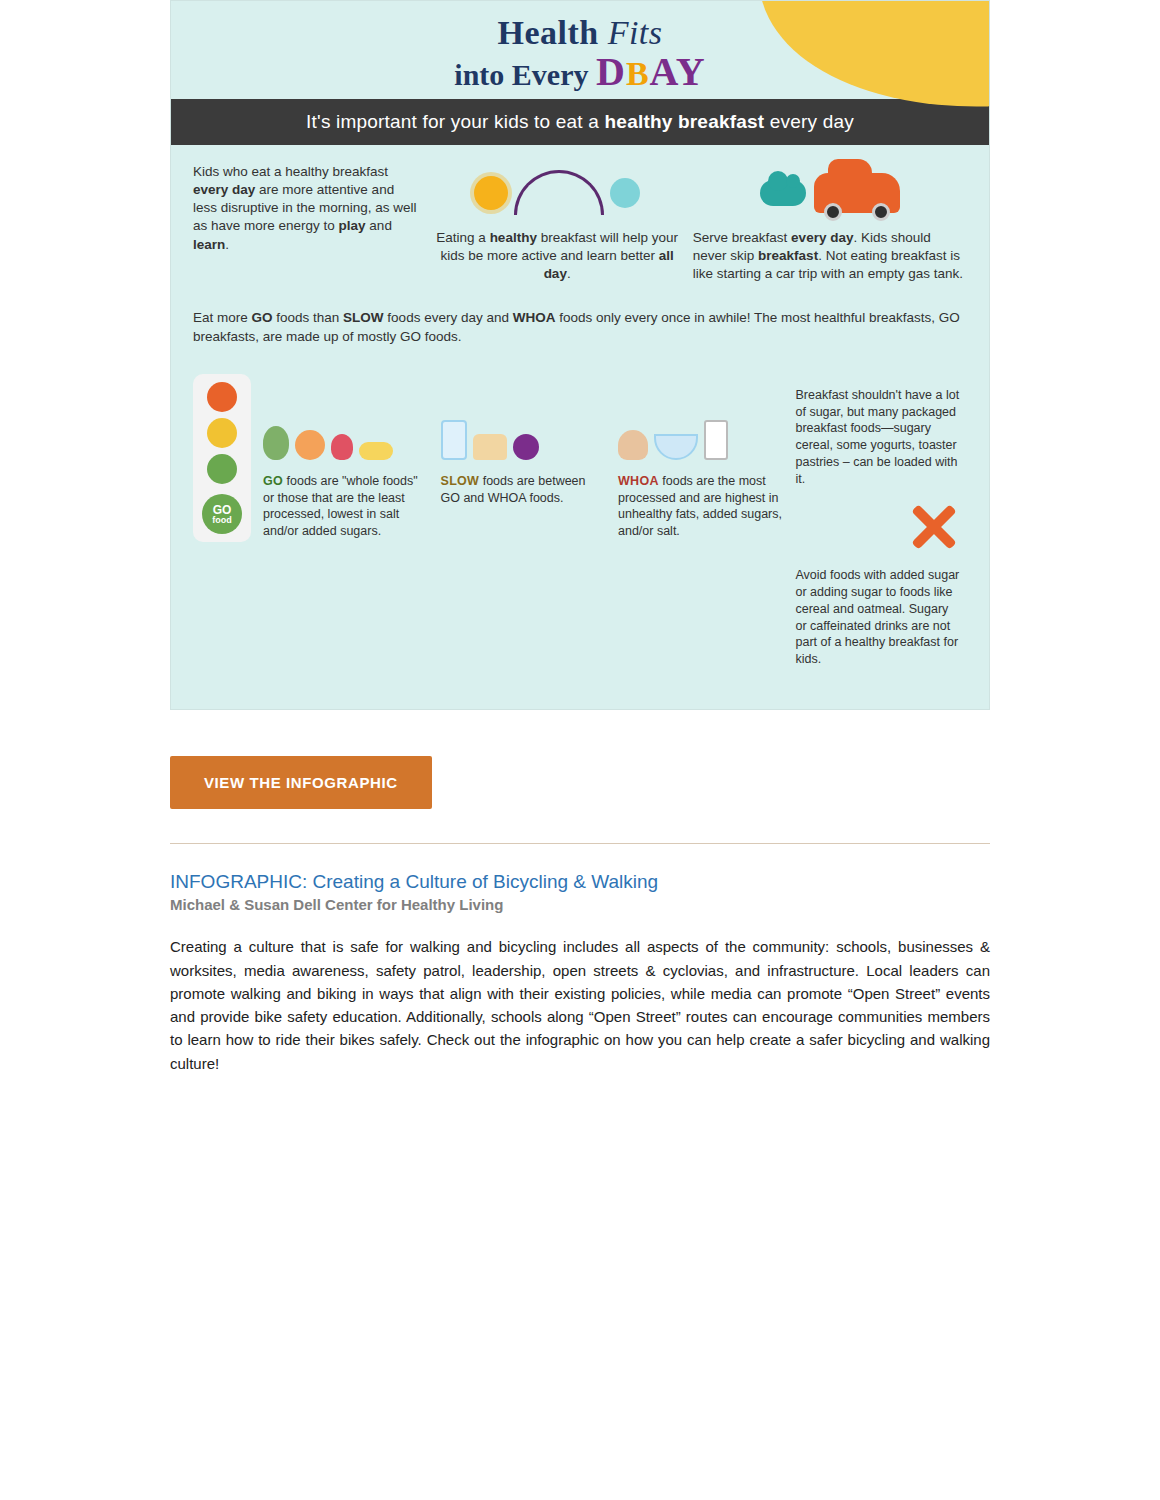Health Fits into Every DBAY
It's important for your kids to eat a healthy breakfast every day
Kids who eat a healthy breakfast every day are more attentive and less disruptive in the morning, as well as have more energy to play and learn.
Eating a healthy breakfast will help your kids be more active and learn better all day.
Serve breakfast every day. Kids should never skip breakfast. Not eating breakfast is like starting a car trip with an empty gas tank.
Eat more GO foods than SLOW foods every day and WHOA foods only every once in awhile! The most healthful breakfasts, GO breakfasts, are made up of mostly GO foods.
GOfood
GO foods are "whole foods" or those that are the least processed, lowest in salt and/or added sugars.
SLOW foods are between GO and WHOA foods.
WHOA foods are the most processed and are highest in unhealthy fats, added sugars, and/or salt.
Breakfast shouldn't have a lot of sugar, but many packaged breakfast foods—sugary cereal, some yogurts, toaster pastries – can be loaded with it.
Avoid foods with added sugar or adding sugar to foods like cereal and oatmeal. Sugary or caffeinated drinks are not part of a healthy breakfast for kids.
VIEW THE INFOGRAPHIC
INFOGRAPHIC: Creating a Culture of Bicycling & Walking
Michael & Susan Dell Center for Healthy Living
Creating a culture that is safe for walking and bicycling includes all aspects of the community: schools, businesses & worksites, media awareness, safety patrol, leadership, open streets & cyclovias, and infrastructure. Local leaders can promote walking and biking in ways that align with their existing policies, while media can promote “Open Street” events and provide bike safety education. Additionally, schools along “Open Street” routes can encourage communities members to learn how to ride their bikes safely. Check out the infographic on how you can help create a safer bicycling and walking culture!